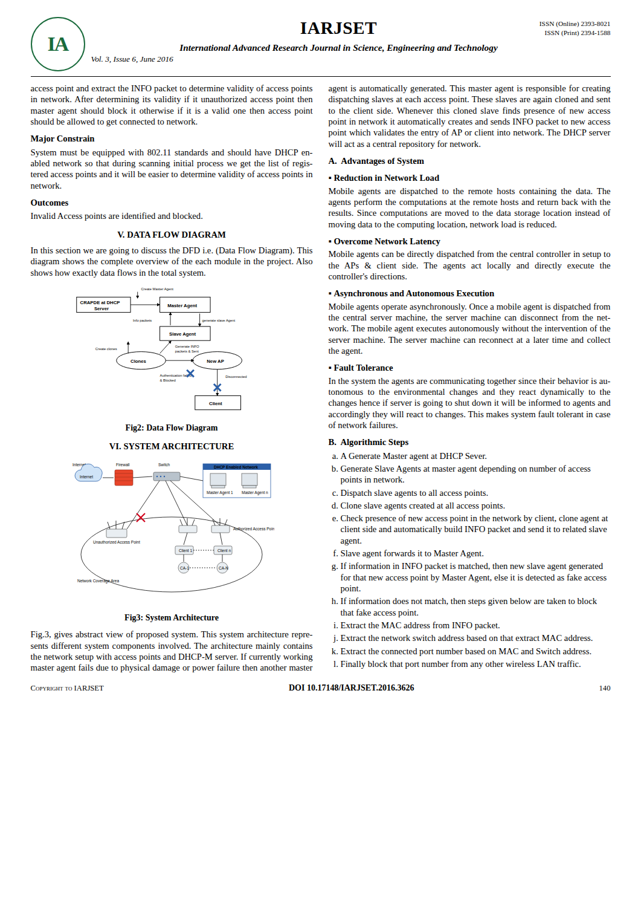IA
ISSN (Online) 2393-8021
ISSN (Print) 2394-1588
IARJSET
International Advanced Research Journal in Science, Engineering and Technology
Vol. 3, Issue 6, June 2016
access point and extract the INFO packet to determine validity of access points in network. After determining its validity if it unauthorized access point then master agent should block it otherwise if it is a valid one then access point should be allowed to get connected to network.
Major Constrain
System must be equipped with 802.11 standards and should have DHCP enabled network so that during scanning initial process we get the list of registered access points and it will be easier to determine validity of access points in network.
Outcomes
Invalid Access points are identified and blocked.
V. Data Flow Diagram
In this section we are going to discuss the DFD i.e. (Data Flow Diagram). This diagram shows the complete overview of the each module in the project. Also shows how exactly data flows in the total system.
Create Master Agent CRAPDE at DHCP Server Master Agent Slave Agent Info packets generate slave Agent Clones New AP Client Create clones Generate INFO packets & Sent Authentication failed & Blocked Disconnected
Fig2: Data Flow Diagram
VI. System Architecture
Internet Internet Firewall Switch DHCP Enabled Network Master Agent 1 Master Agent n Network Coverage Area Unauthorized Access Point Authorized Access Point Client 1 Client n CA-1 CA-N
Fig3: System Architecture
Fig.3, gives abstract view of proposed system. This system architecture represents different system components involved. The architecture mainly contains the network setup with access points and DHCP-M server. If currently working master agent fails due to physical damage or power failure then another master agent is automatically generated. This master agent is responsible for creating dispatching slaves at each access point. These slaves are again cloned and sent to the client side. Whenever this cloned slave finds presence of new access point in network it automatically creates and sends INFO packet to new access point which validates the entry of AP or client into network. The DHCP server will act as a central repository for network.
A. Advantages of System
Reduction in Network Load
Mobile agents are dispatched to the remote hosts containing the data. The agents perform the computations at the remote hosts and return back with the results. Since computations are moved to the data storage location instead of moving data to the computing location, network load is reduced.
Overcome Network Latency
Mobile agents can be directly dispatched from the central controller in setup to the APs & client side. The agents act locally and directly execute the controller's directions.
Asynchronous and Autonomous Execution
Mobile agents operate asynchronously. Once a mobile agent is dispatched from the central server machine, the server machine can disconnect from the network. The mobile agent executes autonomously without the intervention of the server machine. The server machine can reconnect at a later time and collect the agent.
Fault Tolerance
In the system the agents are communicating together since their behavior is autonomous to the environmental changes and they react dynamically to the changes hence if server is going to shut down it will be informed to agents and accordingly they will react to changes. This makes system fault tolerant in case of network failures.
B. Algorithmic Steps
A Generate Master agent at DHCP Sever.
Generate Slave Agents at master agent depending on number of access points in network.
Dispatch slave agents to all access points.
Clone slave agents created at all access points.
Check presence of new access point in the network by client, clone agent at client side and automatically build INFO packet and send it to related slave agent.
Slave agent forwards it to Master Agent.
If information in INFO packet is matched, then new slave agent generated for that new access point by Master Agent, else it is detected as fake access point.
If information does not match, then steps given below are taken to block that fake access point.
Extract the MAC address from INFO packet.
Extract the network switch address based on that extract MAC address.
Extract the connected port number based on MAC and Switch address.
Finally block that port number from any other wireless LAN traffic.
Copyright to IARJSET
DOI 10.17148/IARJSET.2016.3626
140